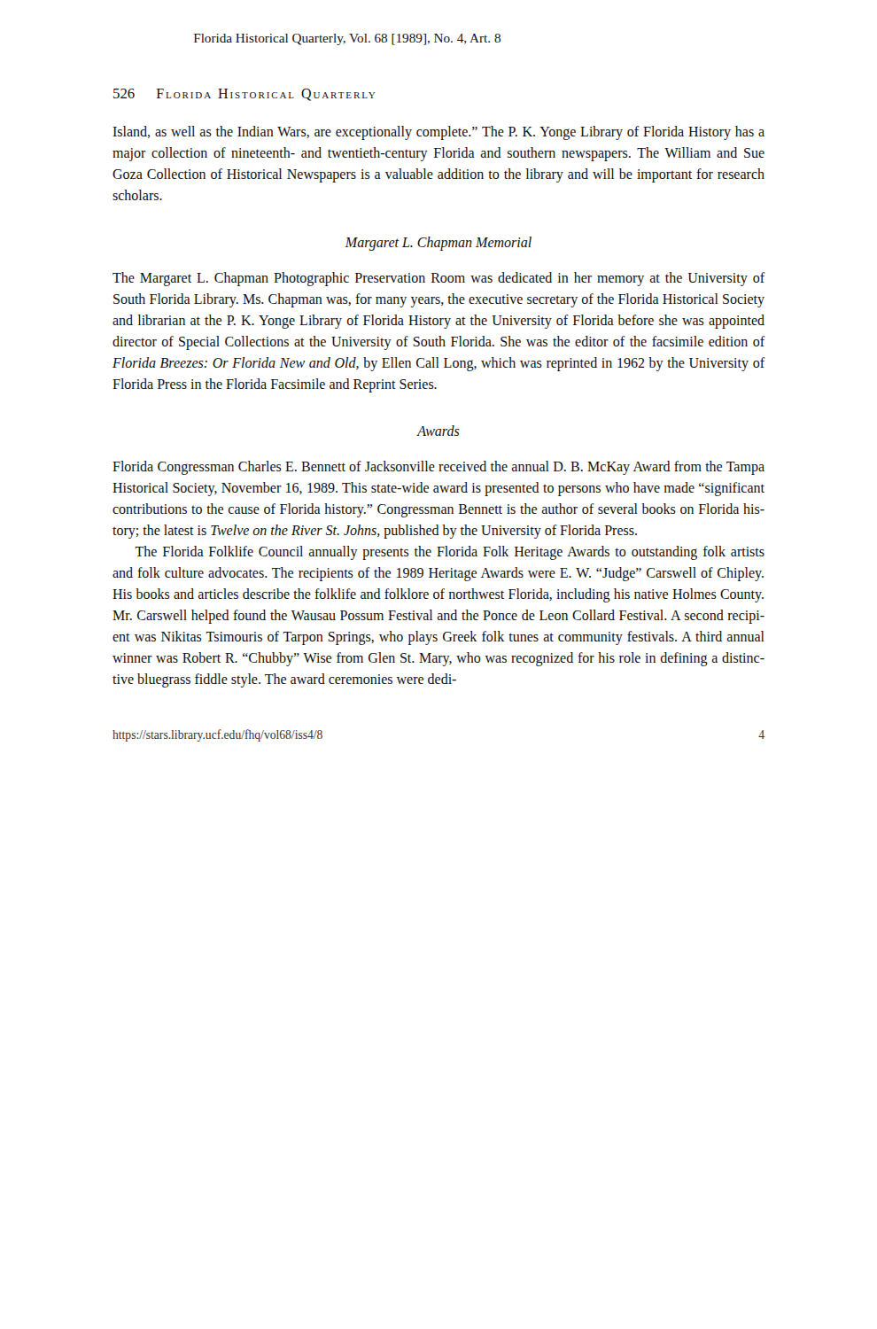Florida Historical Quarterly, Vol. 68 [1989], No. 4, Art. 8
526 Florida Historical Quarterly
Island, as well as the Indian Wars, are exceptionally complete.” The P. K. Yonge Library of Florida History has a major collection of nineteenth- and twentieth-century Florida and southern newspapers. The William and Sue Goza Collection of Historical Newspapers is a valuable addition to the library and will be important for research scholars.
Margaret L. Chapman Memorial
The Margaret L. Chapman Photographic Preservation Room was dedicated in her memory at the University of South Florida Library. Ms. Chapman was, for many years, the executive secretary of the Florida Historical Society and librarian at the P. K. Yonge Library of Florida History at the University of Florida before she was appointed director of Special Collections at the University of South Florida. She was the editor of the facsimile edition of Florida Breezes: Or Florida New and Old, by Ellen Call Long, which was reprinted in 1962 by the University of Florida Press in the Florida Facsimile and Reprint Series.
Awards
Florida Congressman Charles E. Bennett of Jacksonville received the annual D. B. McKay Award from the Tampa Historical Society, November 16, 1989. This state-wide award is presented to persons who have made “significant contributions to the cause of Florida history.” Congressman Bennett is the author of several books on Florida history; the latest is Twelve on the River St. Johns, published by the University of Florida Press.
The Florida Folklife Council annually presents the Florida Folk Heritage Awards to outstanding folk artists and folk culture advocates. The recipients of the 1989 Heritage Awards were E. W. “Judge” Carswell of Chipley. His books and articles describe the folklife and folklore of northwest Florida, including his native Holmes County. Mr. Carswell helped found the Wausau Possum Festival and the Ponce de Leon Collard Festival. A second recipient was Nikitas Tsimouris of Tarpon Springs, who plays Greek folk tunes at community festivals. A third annual winner was Robert R. “Chubby” Wise from Glen St. Mary, who was recognized for his role in defining a distinctive bluegrass fiddle style. The award ceremonies were dedi-
https://stars.library.ucf.edu/fhq/vol68/iss4/8 4